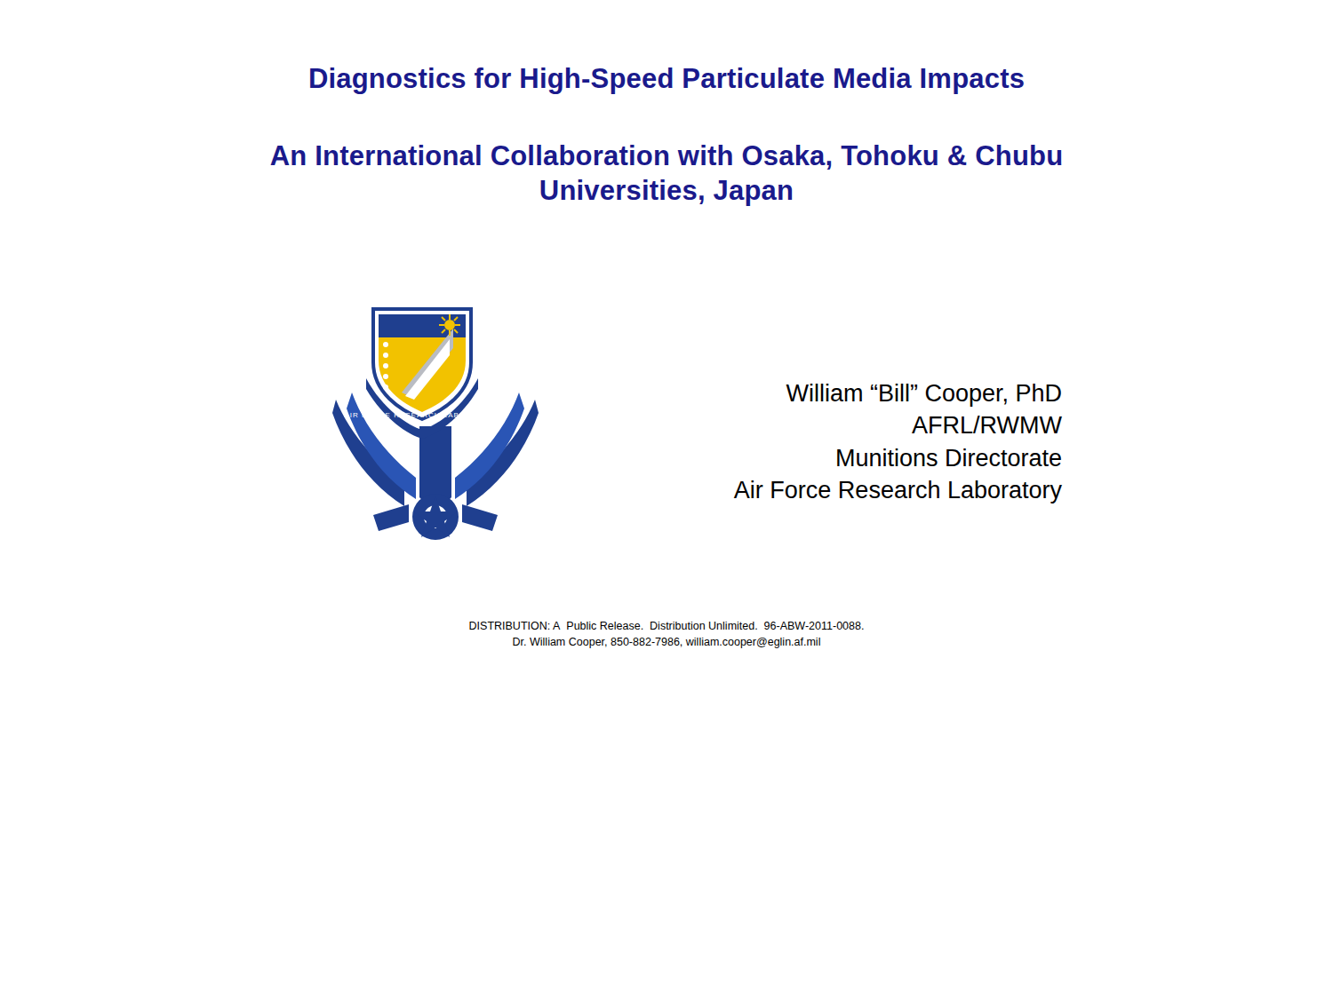Diagnostics for High-Speed Particulate Media Impacts
An International Collaboration with Osaka, Tohoku & Chubu Universities, Japan
AIR FORCE RESEARCH LABORATORY
William “Bill” Cooper, PhD
AFRL/RWMW
Munitions Directorate
Air Force Research Laboratory
DISTRIBUTION: A Public Release. Distribution Unlimited. 96-ABW-2011-0088.
Dr. William Cooper, 850-882-7986, william.cooper@eglin.af.mil